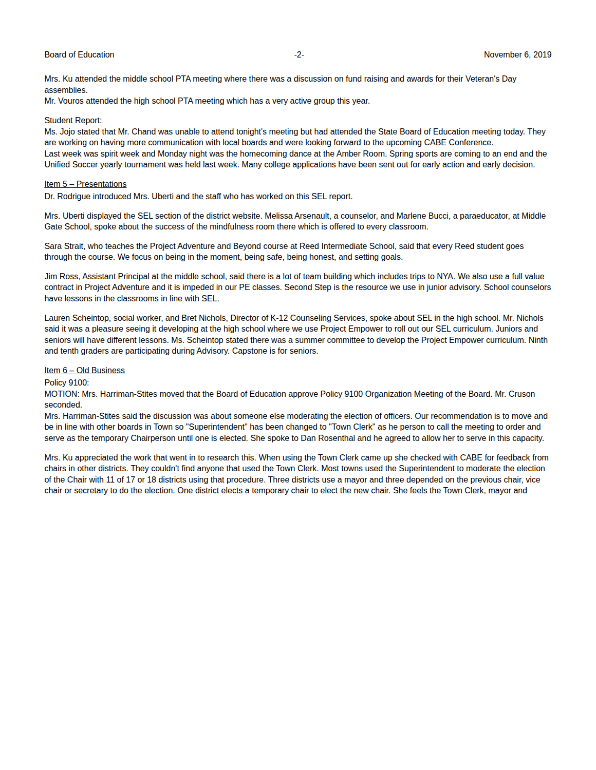Board of Education
-2-
November 6, 2019
Mrs. Ku attended the middle school PTA meeting where there was a discussion on fund raising and awards for their Veteran's Day assemblies.
Mr. Vouros attended the high school PTA meeting which has a very active group this year.
Student Report:
Ms. Jojo stated that Mr. Chand was unable to attend tonight's meeting but had attended the State Board of Education meeting today. They are working on having more communication with local boards and were looking forward to the upcoming CABE Conference.
Last week was spirit week and Monday night was the homecoming dance at the Amber Room. Spring sports are coming to an end and the Unified Soccer yearly tournament was held last week. Many college applications have been sent out for early action and early decision.
Item 5 – Presentations
Dr. Rodrigue introduced Mrs. Uberti and the staff who has worked on this SEL report.
Mrs. Uberti displayed the SEL section of the district website. Melissa Arsenault, a counselor, and Marlene Bucci, a paraeducator, at Middle Gate School, spoke about the success of the mindfulness room there which is offered to every classroom.
Sara Strait, who teaches the Project Adventure and Beyond course at Reed Intermediate School, said that every Reed student goes through the course. We focus on being in the moment, being safe, being honest, and setting goals.
Jim Ross, Assistant Principal at the middle school, said there is a lot of team building which includes trips to NYA. We also use a full value contract in Project Adventure and it is impeded in our PE classes. Second Step is the resource we use in junior advisory. School counselors have lessons in the classrooms in line with SEL.
Lauren Scheintop, social worker, and Bret Nichols, Director of K-12 Counseling Services, spoke about SEL in the high school. Mr. Nichols said it was a pleasure seeing it developing at the high school where we use Project Empower to roll out our SEL curriculum. Juniors and seniors will have different lessons. Ms. Scheintop stated there was a summer committee to develop the Project Empower curriculum. Ninth and tenth graders are participating during Advisory. Capstone is for seniors.
Item 6 – Old Business
Policy 9100:
MOTION: Mrs. Harriman-Stites moved that the Board of Education approve Policy 9100 Organization Meeting of the Board. Mr. Cruson seconded.
Mrs. Harriman-Stites said the discussion was about someone else moderating the election of officers. Our recommendation is to move and be in line with other boards in Town so "Superintendent" has been changed to "Town Clerk" as he person to call the meeting to order and serve as the temporary Chairperson until one is elected. She spoke to Dan Rosenthal and he agreed to allow her to serve in this capacity.
Mrs. Ku appreciated the work that went in to research this. When using the Town Clerk came up she checked with CABE for feedback from chairs in other districts. They couldn't find anyone that used the Town Clerk. Most towns used the Superintendent to moderate the election of the Chair with 11 of 17 or 18 districts using that procedure. Three districts use a mayor and three depended on the previous chair, vice chair or secretary to do the election. One district elects a temporary chair to elect the new chair. She feels the Town Clerk, mayor and